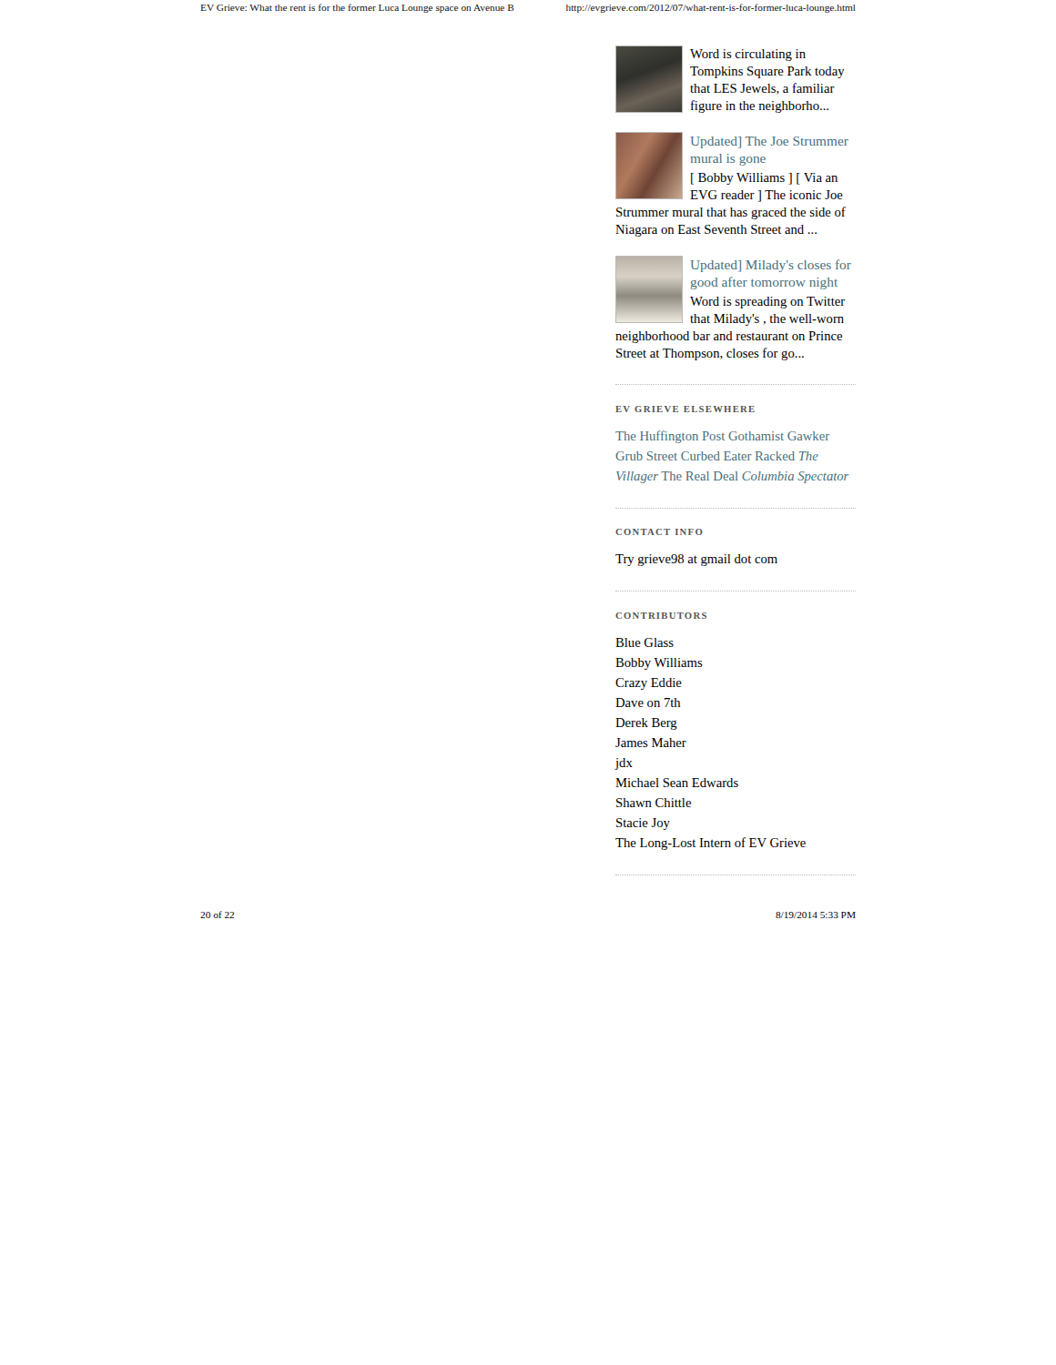EV Grieve: What the rent is for the former Luca Lounge space on Avenue B http://evgrieve.com/2012/07/what-rent-is-for-former-luca-lounge.html
Word is circulating in Tompkins Square Park today that LES Jewels, a familiar figure in the neighborho...
Updated] The Joe Strummer mural is gone
[ Bobby Williams ] [ Via an EVG reader ] The iconic Joe Strummer mural that has graced the side of Niagara on East Seventh Street and ...
Updated] Milady's closes for good after tomorrow night
Word is spreading on Twitter that Milady's , the well-worn neighborhood bar and restaurant on Prince Street at Thompson, closes for go...
EV Grieve Elsewhere
The Huffington Post Gothamist Gawker Grub Street Curbed Eater Racked The Villager The Real Deal Columbia Spectator
Contact Info
Try grieve98 at gmail dot com
Contributors
Blue Glass
Bobby Williams
Crazy Eddie
Dave on 7th
Derek Berg
James Maher
jdx
Michael Sean Edwards
Shawn Chittle
Stacie Joy
The Long-Lost Intern of EV Grieve
20 of 22 8/19/2014 5:33 PM